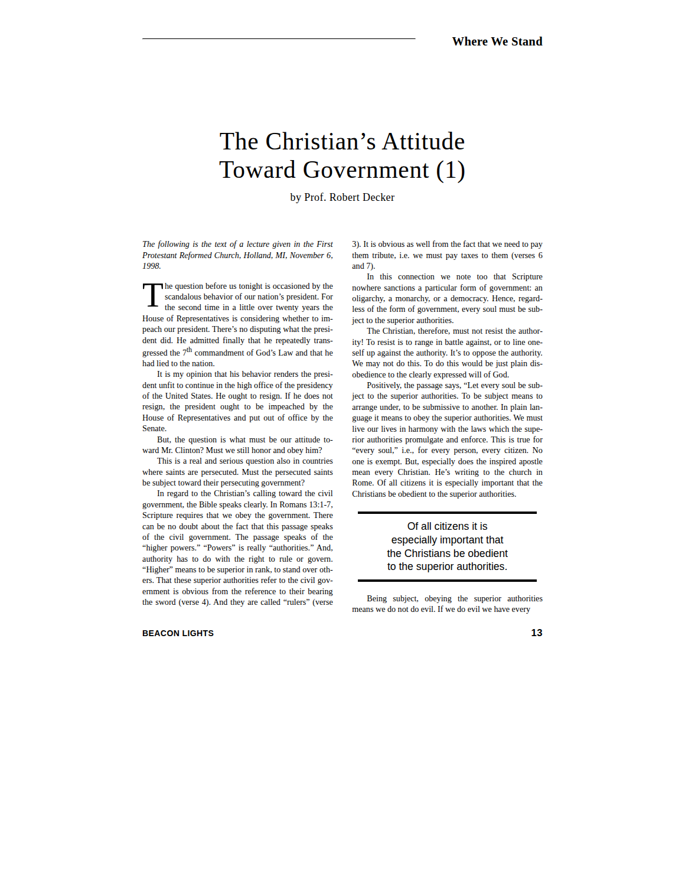Where We Stand
The Christian’s Attitude
Toward Government (1)
by Prof. Robert Decker
The following is the text of a lecture given in the First Protestant Reformed Church, Holland, MI, November 6, 1998.
The question before us tonight is occasioned by the scandalous behavior of our nation’s president. For the second time in a little over twenty years the House of Representatives is considering whether to impeach our president. There’s no disputing what the president did. He admitted finally that he repeatedly transgressed the 7th commandment of God’s Law and that he had lied to the nation.
It is my opinion that his behavior renders the president unfit to continue in the high office of the presidency of the United States. He ought to resign. If he does not resign, the president ought to be impeached by the House of Representatives and put out of office by the Senate.
But, the question is what must be our attitude toward Mr. Clinton? Must we still honor and obey him?
This is a real and serious question also in countries where saints are persecuted. Must the persecuted saints be subject toward their persecuting government?
In regard to the Christian’s calling toward the civil government, the Bible speaks clearly. In Romans 13:1-7, Scripture requires that we obey the government. There can be no doubt about the fact that this passage speaks of the civil government. The passage speaks of the “higher powers.” “Powers” is really “authorities.” And, authority has to do with the right to rule or govern. “Higher” means to be superior in rank, to stand over others. That these superior authorities refer to the civil government is obvious from the reference to their bearing the sword (verse 4). And they are called “rulers” (verse 3). It is obvious as well from the fact that we need to pay them tribute, i.e. we must pay taxes to them (verses 6 and 7).
In this connection we note too that Scripture nowhere sanctions a particular form of government: an oligarchy, a monarchy, or a democracy. Hence, regardless of the form of government, every soul must be subject to the superior authorities.
The Christian, therefore, must not resist the authority! To resist is to range in battle against, or to line oneself up against the authority. It’s to oppose the authority. We may not do this. To do this would be just plain disobedience to the clearly expressed will of God.
Positively, the passage says, “Let every soul be subject to the superior authorities. To be subject means to arrange under, to be submissive to another. In plain language it means to obey the superior authorities. We must live our lives in harmony with the laws which the superior authorities promulgate and enforce. This is true for “every soul,” i.e., for every person, every citizen. No one is exempt. But, especially does the inspired apostle mean every Christian. He’s writing to the church in Rome. Of all citizens it is especially important that the Christians be obedient to the superior authorities.
Of all citizens it is
especially important that
the Christians be obedient
to the superior authorities.
Being subject, obeying the superior authorities means we do not do evil. If we do evil we have every
BEACON LIGHTS
13